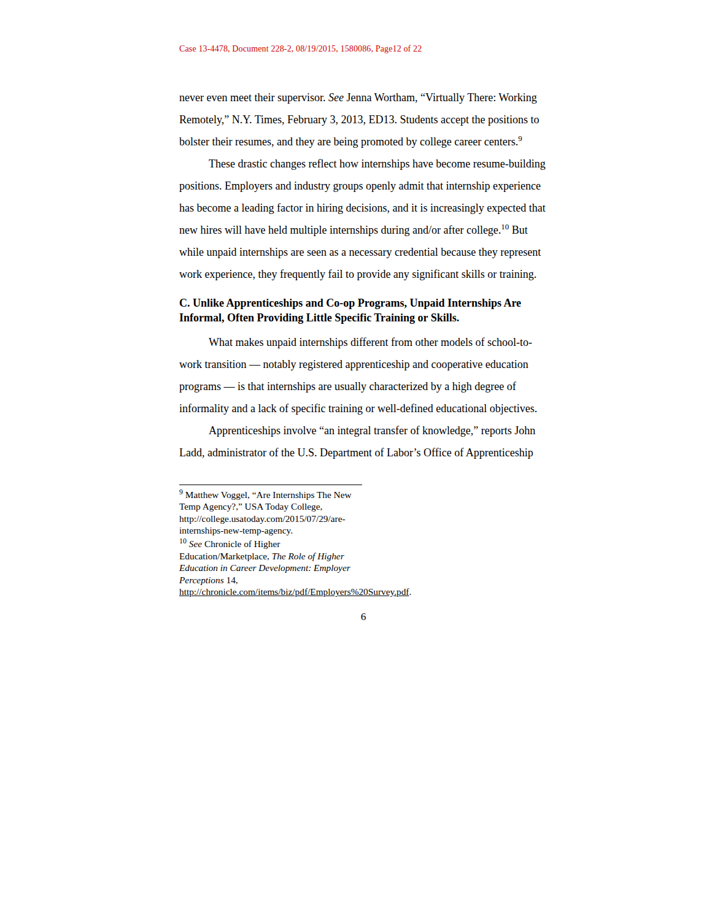Case 13-4478, Document 228-2, 08/19/2015, 1580086, Page12 of 22
never even meet their supervisor. See Jenna Wortham, “Virtually There: Working Remotely,” N.Y. Times, February 3, 2013, ED13. Students accept the positions to bolster their resumes, and they are being promoted by college career centers.9
These drastic changes reflect how internships have become resume-building positions. Employers and industry groups openly admit that internship experience has become a leading factor in hiring decisions, and it is increasingly expected that new hires will have held multiple internships during and/or after college.10 But while unpaid internships are seen as a necessary credential because they represent work experience, they frequently fail to provide any significant skills or training.
C. Unlike Apprenticeships and Co-op Programs, Unpaid Internships Are Informal, Often Providing Little Specific Training or Skills.
What makes unpaid internships different from other models of school-to-work transition — notably registered apprenticeship and cooperative education programs — is that internships are usually characterized by a high degree of informality and a lack of specific training or well-defined educational objectives.
Apprenticeships involve “an integral transfer of knowledge,” reports John Ladd, administrator of the U.S. Department of Labor’s Office of Apprenticeship
9 Matthew Voggel, “Are Internships The New Temp Agency?,” USA Today College, http://college.usatoday.com/2015/07/29/are-internships-new-temp-agency.
10 See Chronicle of Higher Education/Marketplace, The Role of Higher Education in Career Development: Employer Perceptions 14, http://chronicle.com/items/biz/pdf/Employers%20Survey.pdf.
6